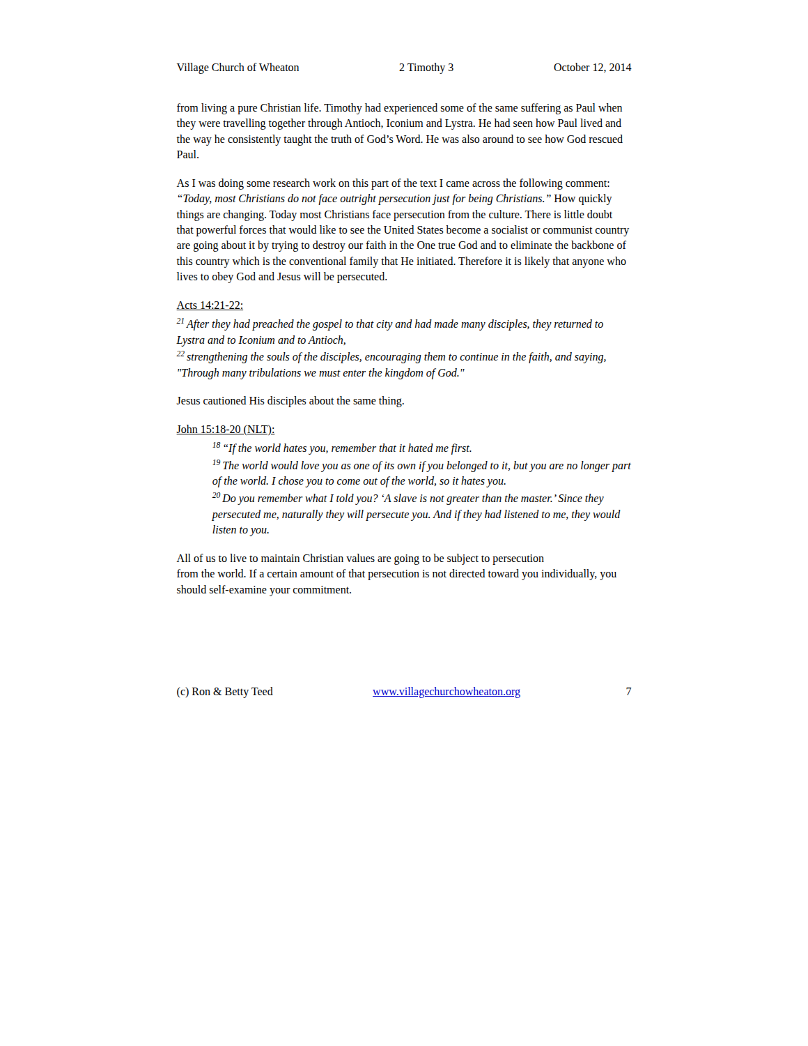Village Church of Wheaton
2 Timothy 3
October 12, 2014
from living a pure Christian life. Timothy had experienced some of the same suffering as Paul when they were travelling together through Antioch, Iconium and Lystra. He had seen how Paul lived and the way he consistently taught the truth of God’s Word. He was also around to see how God rescued Paul.
As I was doing some research work on this part of the text I came across the following comment: “Today, most Christians do not face outright persecution just for being Christians.” How quickly things are changing. Today most Christians face persecution from the culture. There is little doubt that powerful forces that would like to see the United States become a socialist or communist country are going about it by trying to destroy our faith in the One true God and to eliminate the backbone of this country which is the conventional family that He initiated. Therefore it is likely that anyone who lives to obey God and Jesus will be persecuted.
Acts 14:21-22:
21 After they had preached the gospel to that city and had made many disciples, they returned to Lystra and to Iconium and to Antioch,
22strengthening the souls of the disciples, encouraging them to continue in the faith, and saying, "Through many tribulations we must enter the kingdom of God."
Jesus cautioned His disciples about the same thing.
John 15:18-20 (NLT):
18“If the world hates you, remember that it hated me first.
19 The world would love you as one of its own if you belonged to it, but you are no longer part of the world. I chose you to come out of the world, so it hates you.
20 Do you remember what I told you? ‘A slave is not greater than the master.’ Since they persecuted me, naturally they will persecute you. And if they had listened to me, they would listen to you.
All of us to live to maintain Christian values are going to be subject to persecution
from the world. If a certain amount of that persecution is not directed toward you individually, you should self-examine your commitment.
(c) Ron & Betty Teed
www.villagechurchowheaton.org
7